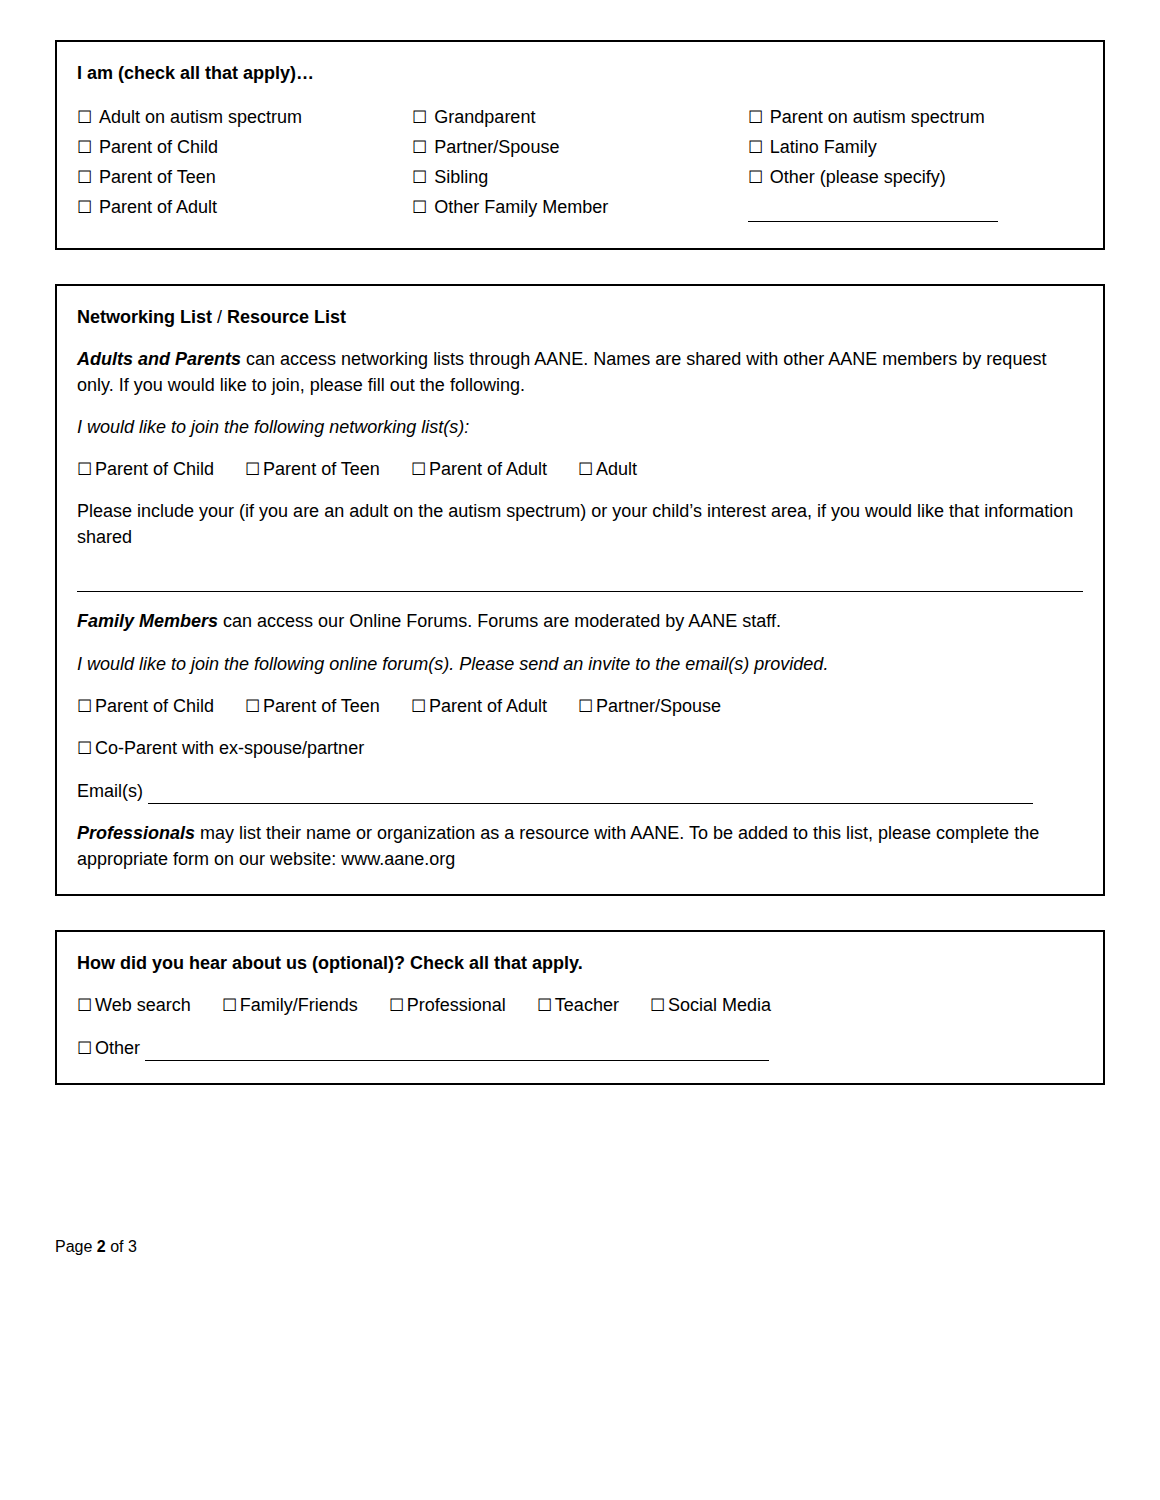I am (check all that apply)…
Adult on autism spectrum
Parent of Child
Parent of Teen
Parent of Adult
Grandparent
Partner/Spouse
Sibling
Other Family Member
Parent on autism spectrum
Latino Family
Other (please specify)
Networking List / Resource List
Adults and Parents can access networking lists through AANE. Names are shared with other AANE members by request only. If you would like to join, please fill out the following.
I would like to join the following networking list(s):
Parent of Child Parent of Teen Parent of Adult Adult
Please include your (if you are an adult on the autism spectrum) or your child’s interest area, if you would like that information shared
Family Members can access our Online Forums. Forums are moderated by AANE staff.
I would like to join the following online forum(s). Please send an invite to the email(s) provided.
Parent of Child Parent of Teen Parent of Adult Partner/Spouse
Co-Parent with ex-spouse/partner
Email(s)
Professionals may list their name or organization as a resource with AANE. To be added to this list, please complete the appropriate form on our website: www.aane.org
How did you hear about us (optional)? Check all that apply.
Web search Family/Friends Professional Teacher Social Media
Other
Page 2 of 3